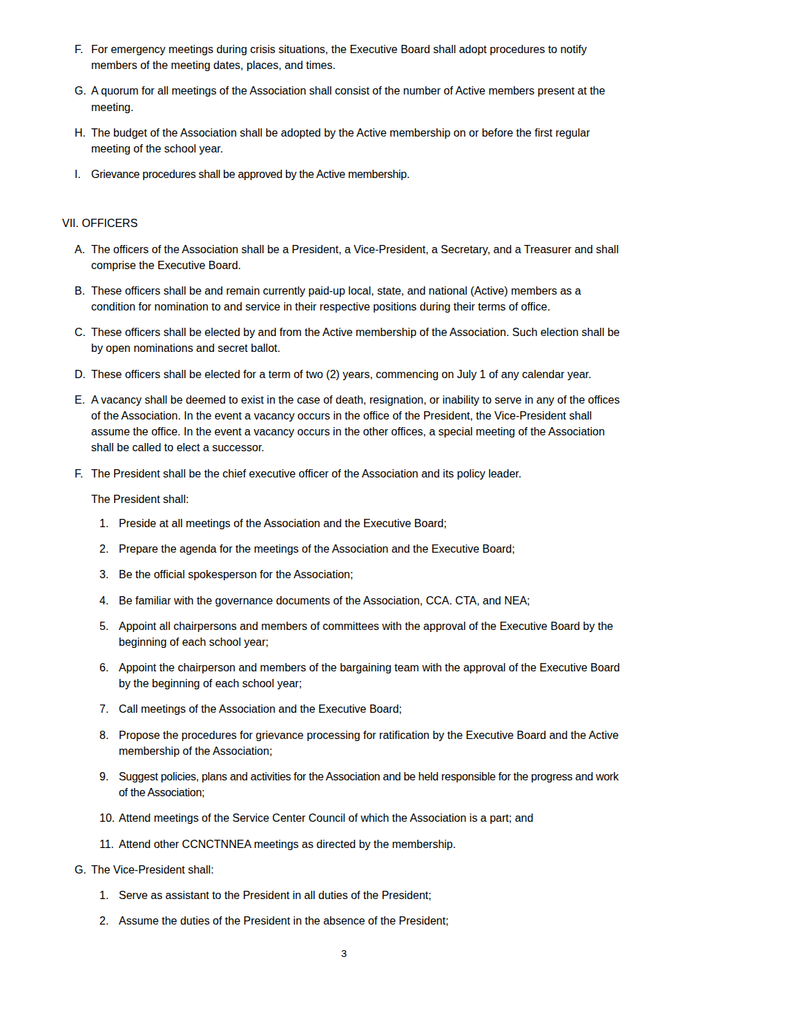F.
For emergency meetings during crisis situations, the Executive Board shall adopt procedures to notify members of the meeting dates, places, and times.
G.
A quorum for all meetings of the Association shall consist of the number of Active members present at the meeting.
H.
The budget of the Association shall be adopted by the Active membership on or before the first regular meeting of the school year.
I.
Grievance procedures shall be approved by the Active membership.
VII. OFFICERS
A.
The officers of the Association shall be a President, a Vice-President, a Secretary, and a Treasurer and shall comprise the Executive Board.
B.
These officers shall be and remain currently paid-up local, state, and national (Active) members as a condition for nomination to and service in their respective positions during their terms of office.
C.
These officers shall be elected by and from the Active membership of the Association. Such election shall be by open nominations and secret ballot.
D.
These officers shall be elected for a term of two (2) years, commencing on July 1 of any calendar year.
E.
A vacancy shall be deemed to exist in the case of death, resignation, or inability to serve in any of the offices of the Association. In the event a vacancy occurs in the office of the President, the Vice-President shall assume the office. In the event a vacancy occurs in the other offices, a special meeting of the Association shall be called to elect a successor.
F.
The President shall be the chief executive officer of the Association and its policy leader.
The President shall:
1.
Preside at all meetings of the Association and the Executive Board;
2.
Prepare the agenda for the meetings of the Association and the Executive Board;
3.
Be the official spokesperson for the Association;
4.
Be familiar with the governance documents of the Association, CCA. CTA, and NEA;
5.
Appoint all chairpersons and members of committees with the approval of the Executive Board by the beginning of each school year;
6.
Appoint the chairperson and members of the bargaining team with the approval of the Executive Board by the beginning of each school year;
7.
Call meetings of the Association and the Executive Board;
8.
Propose the procedures for grievance processing for ratification by the Executive Board and the Active membership of the Association;
9.
Suggest policies, plans and activities for the Association and be held responsible for the progress and work of the Association;
10.
Attend meetings of the Service Center Council of which the Association is a part; and
11.
Attend other CCNCTNNEA meetings as directed by the membership.
G.
The Vice-President shall:
1.
Serve as assistant to the President in all duties of the President;
2.
Assume the duties of the President in the absence of the President;
3